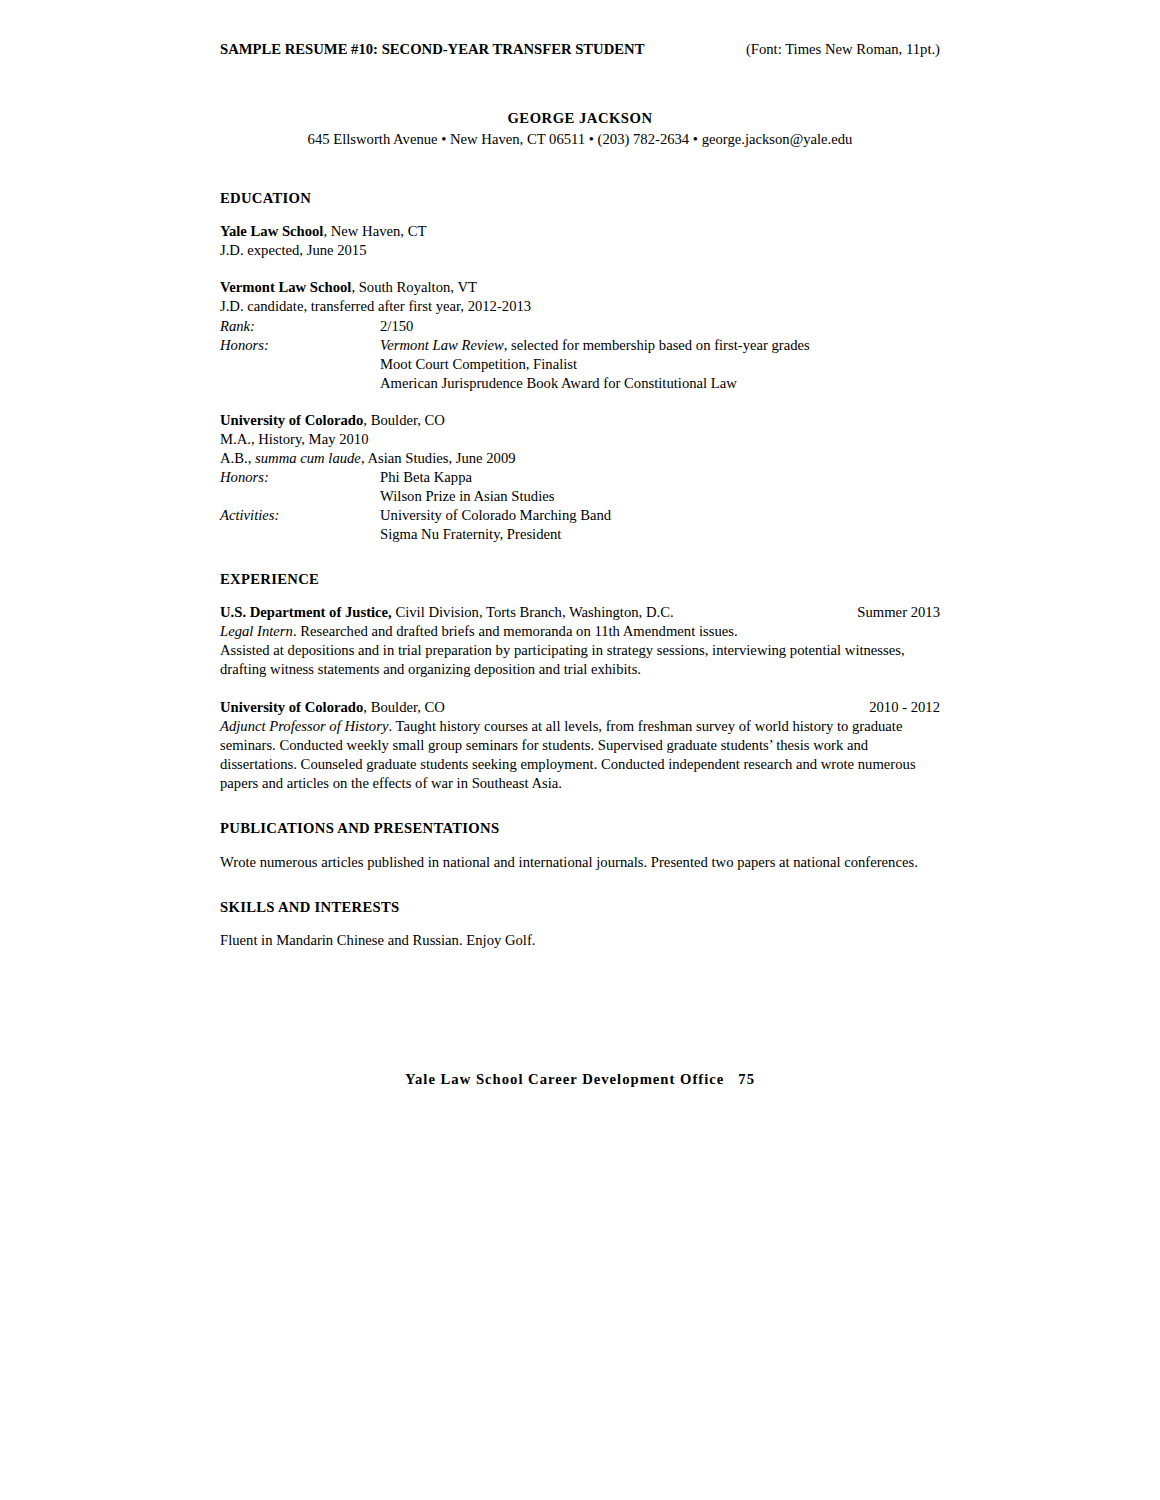SAMPLE RESUME #10: SECOND-YEAR TRANSFER STUDENT (Font: Times New Roman, 11pt.)
GEORGE JACKSON
645 Ellsworth Avenue • New Haven, CT 06511 • (203) 782-2634 • george.jackson@yale.edu
EDUCATION
Yale Law School, New Haven, CT
J.D. expected, June 2015
Vermont Law School, South Royalton, VT
J.D. candidate, transferred after first year, 2012-2013
| Rank: | 2/150 |
| Honors: | Vermont Law Review , selected for membership based on first-year grades |
| | Moot Court Competition, Finalist |
| | American Jurisprudence Book Award for Constitutional Law |
University of Colorado, Boulder, CO
M.A., History, May 2010
A.B., summa cum laude, Asian Studies, June 2009
| Honors: | Phi Beta Kappa |
| | Wilson Prize in Asian Studies |
| Activities: | University of Colorado Marching Band |
| | Sigma Nu Fraternity, President |
EXPERIENCE
U.S. Department of Justice, Civil Division, Torts Branch, Washington, D.C. Summer 2013
Legal Intern. Researched and drafted briefs and memoranda on 11th Amendment issues.
Assisted at depositions and in trial preparation by participating in strategy sessions, interviewing potential witnesses, drafting witness statements and organizing deposition and trial exhibits.
University of Colorado, Boulder, CO 2010 - 2012
Adjunct Professor of History. Taught history courses at all levels, from freshman survey of world history to graduate seminars. Conducted weekly small group seminars for students. Supervised graduate students’ thesis work and dissertations. Counseled graduate students seeking employment. Conducted independent research and wrote numerous papers and articles on the effects of war in Southeast Asia.
PUBLICATIONS AND PRESENTATIONS
Wrote numerous articles published in national and international journals. Presented two papers at national conferences.
SKILLS AND INTERESTS
Fluent in Mandarin Chinese and Russian. Enjoy Golf.
Yale Law School Career Development Office 75